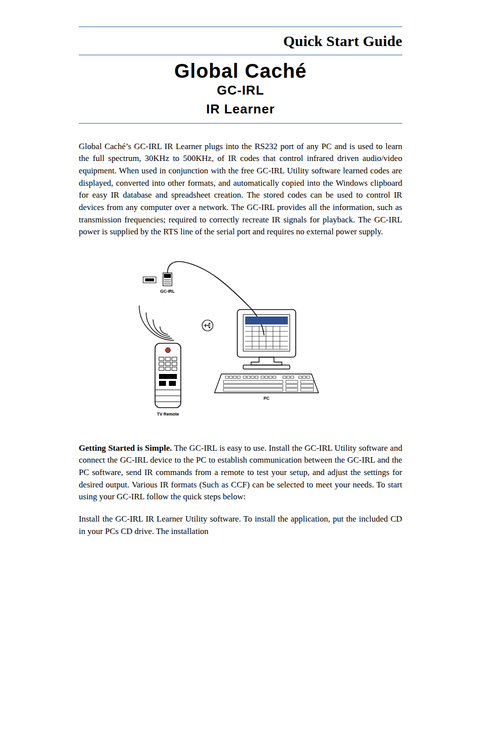Quick Start Guide
Global Caché
GC-IRL
IR Learner
Global Caché’s GC-IRL IR Learner plugs into the RS232 port of any PC and is used to learn the full spectrum, 30KHz to 500KHz, of IR codes that control infrared driven audio/video equipment. When used in conjunction with the free GC-IRL Utility software learned codes are displayed, converted into other formats, and automatically copied into the Windows clipboard for easy IR database and spreadsheet creation. The stored codes can be used to control IR devices from any computer over a network. The GC-IRL provides all the information, such as transmission frequencies; required to correctly recreate IR signals for playback. The GC-IRL power is supplied by the RTS line of the serial port and requires no external power supply.
GC-IRL PC TV Remote
Getting Started is Simple. The GC-IRL is easy to use. Install the GC-IRL Utility software and connect the GC-IRL device to the PC to establish communication between the GC-IRL and the PC software, send IR commands from a remote to test your setup, and adjust the settings for desired output. Various IR formats (Such as CCF) can be selected to meet your needs. To start using your GC-IRL follow the quick steps below:
Install the GC-IRL IR Learner Utility software. To install the application, put the included CD in your PCs CD drive. The installation